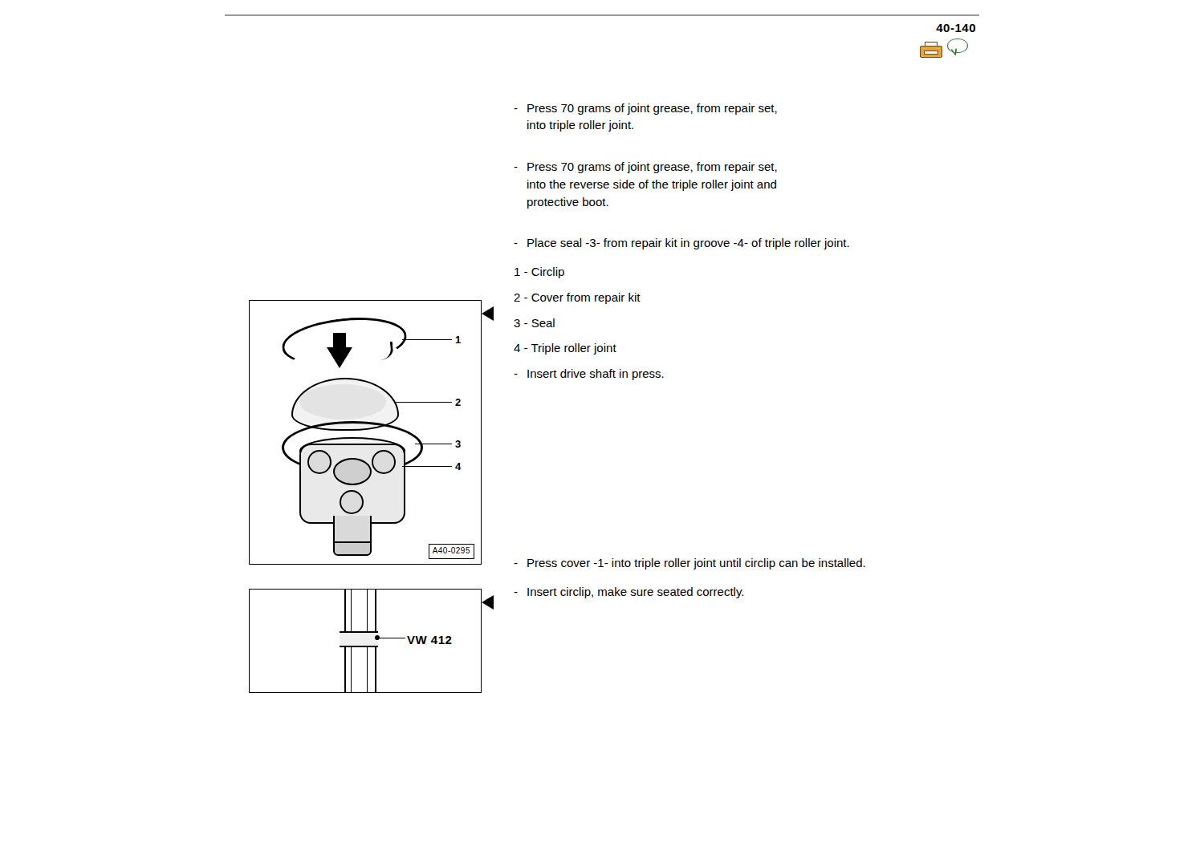40-140
1
2
3
4
A40-0295
VW 412
-
Press 70 grams of joint grease, from repair set,
into triple roller joint.
-
Press 70 grams of joint grease, from repair set,
into the reverse side of the triple roller joint and
protective boot.
-
Place seal -3- from repair kit in groove -4- of triple roller joint.
1 - Circlip
2 - Cover from repair kit
3 - Seal
4 - Triple roller joint
-
Insert drive shaft in press.
-
Press cover -1- into triple roller joint until circlip can be installed.
-
Insert circlip, make sure seated correctly.